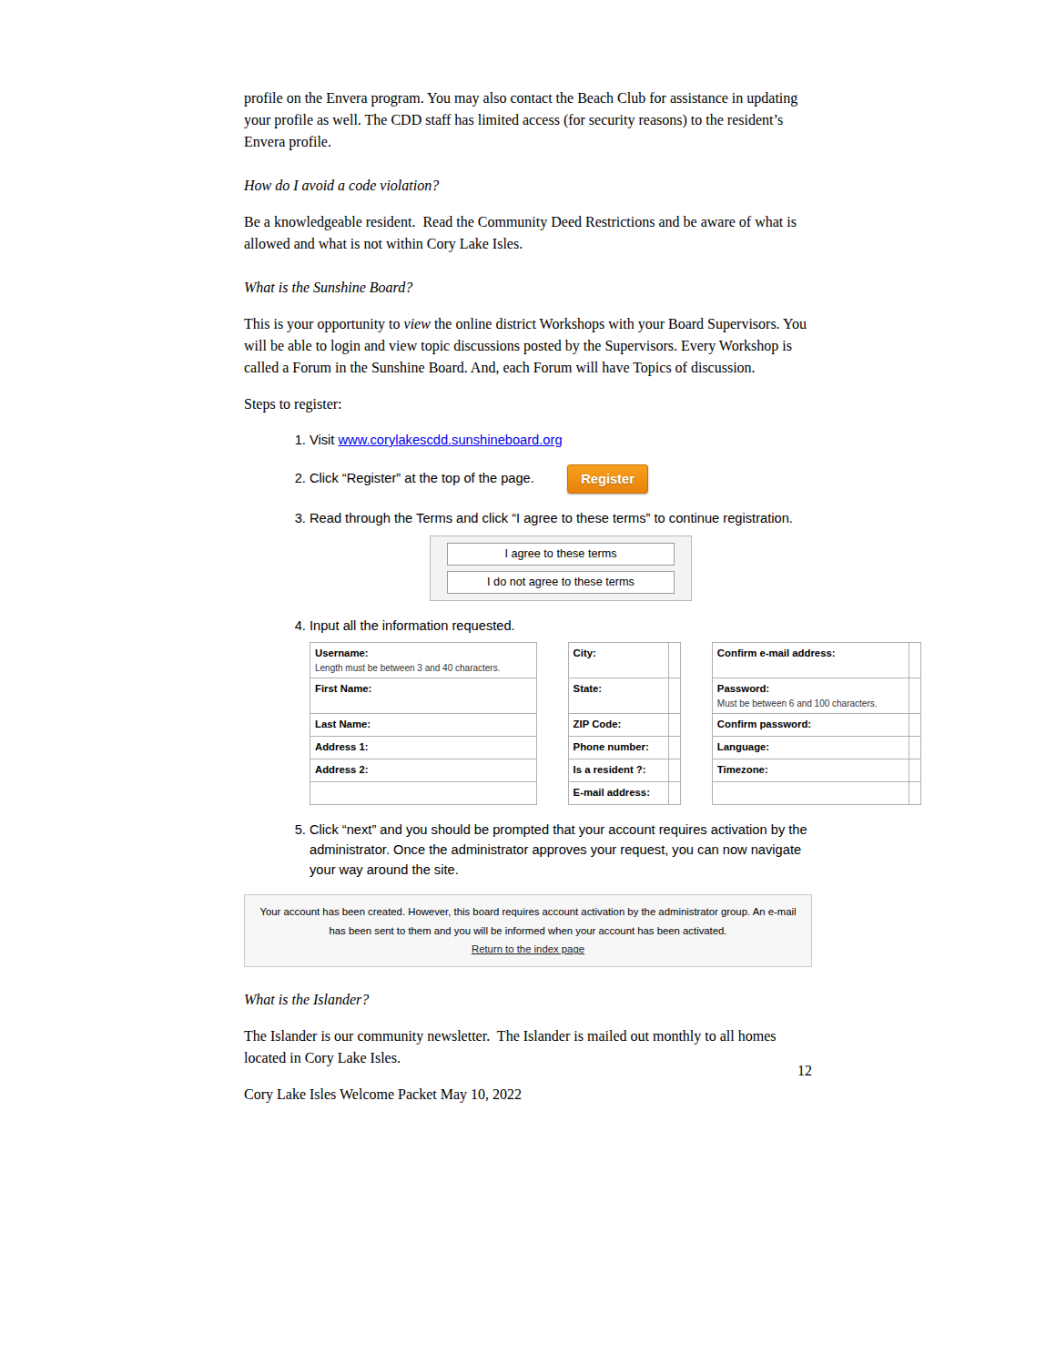profile on the Envera program. You may also contact the Beach Club for assistance in updating your profile as well. The CDD staff has limited access (for security reasons) to the resident’s Envera profile.
How do I avoid a code violation?
Be a knowledgeable resident. Read the Community Deed Restrictions and be aware of what is allowed and what is not within Cory Lake Isles.
What is the Sunshine Board?
This is your opportunity to view the online district Workshops with your Board Supervisors. You will be able to login and view topic discussions posted by the Supervisors. Every Workshop is called a Forum in the Sunshine Board. And, each Forum will have Topics of discussion.
Steps to register:
Visit www.corylakescdd.sunshineboard.org
Click “Register” at the top of the page. Register
Read through the Terms and click “I agree to these terms” to continue registration.
I agree to these terms
I do not agree to these terms
Input all the information requested.
| Username: Length must be between 3 and 40 characters. | | City: | | | Confirm e-mail address: | |
| First Name: | | State: | | | Password: Must be between 6 and 100 characters. | |
| Last Name: | | ZIP Code: | | | Confirm password: | |
| Address 1: | | Phone number: | | | Language: | |
| Address 2: | | Is a resident ?: | | | Timezone: | |
| | | E-mail address: | | | | |
Click “next” and you should be prompted that your account requires activation by the administrator. Once the administrator approves your request, you can now navigate your way around the site.
Your account has been created. However, this board requires account activation by the administrator group. An e-mail has been sent to them and you will be informed when your account has been activated.
Return to the index page
What is the Islander?
The Islander is our community newsletter. The Islander is mailed out monthly to all homes located in Cory Lake Isles.
12
Cory Lake Isles Welcome Packet May 10, 2022